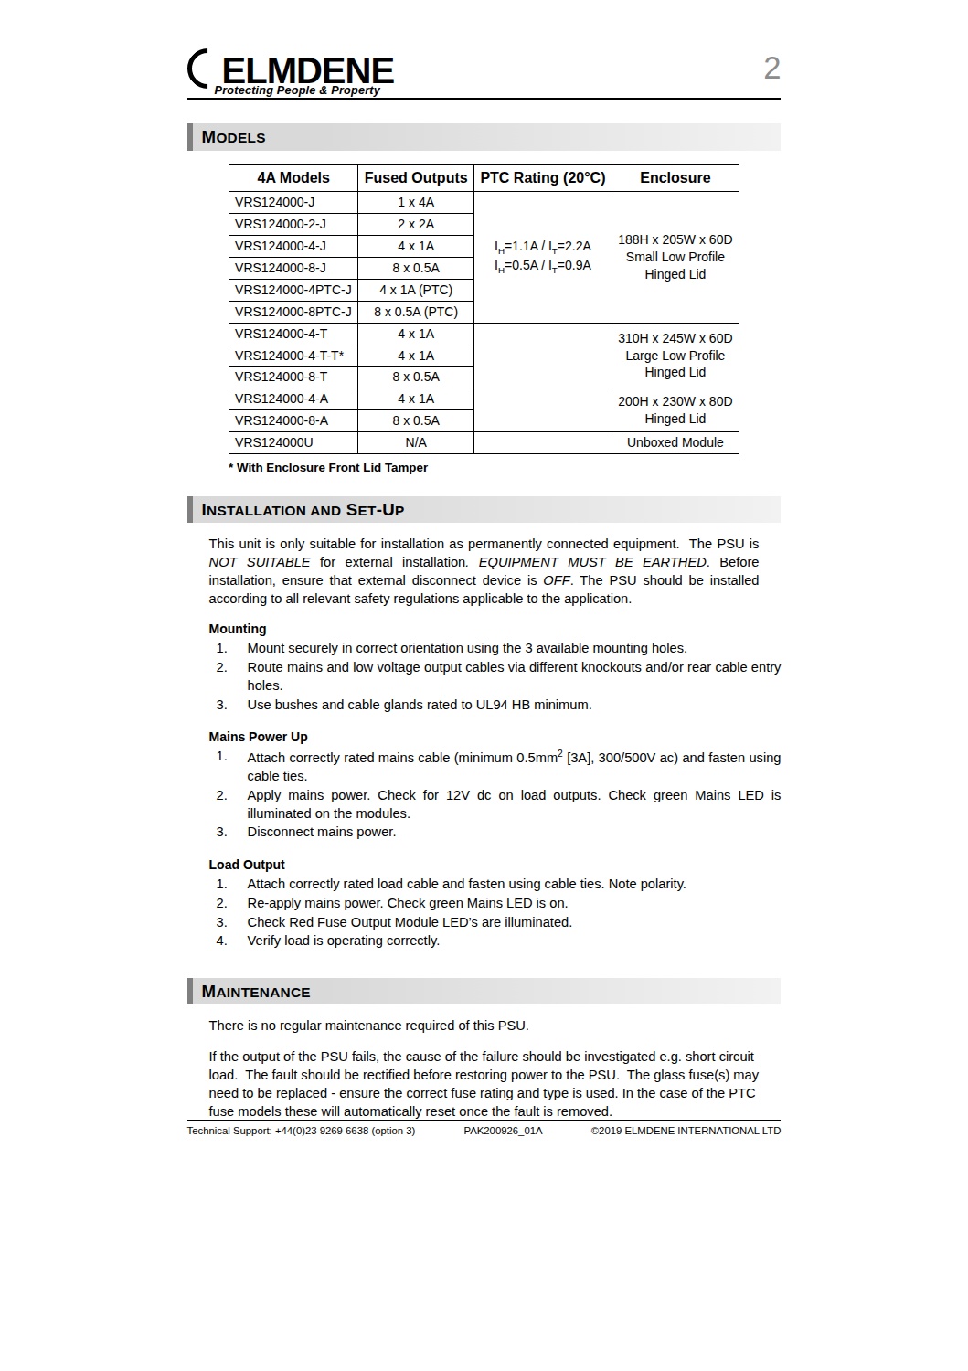ELMDENE
Protecting People & Property
2
MODELS
| 4A Models | Fused Outputs | PTC Rating (20°C) | Enclosure |
| --- | --- | --- | --- |
| VRS124000-J | 1 x 4A | I H =1.1A / I T =2.2A I H =0.5A / I T =0.9A | 188H x 205W x 60D Small Low Profile Hinged Lid |
| VRS124000-2-J | 2 x 2A |
| VRS124000-4-J | 4 x 1A |
| VRS124000-8-J | 8 x 0.5A |
| VRS124000-4PTC-J | 4 x 1A (PTC) |
| VRS124000-8PTC-J | 8 x 0.5A (PTC) |
| VRS124000-4-T | 4 x 1A | | 310H x 245W x 60D Large Low Profile Hinged Lid |
| VRS124000-4-T-T* | 4 x 1A |
| VRS124000-8-T | 8 x 0.5A |
| VRS124000-4-A | 4 x 1A | | 200H x 230W x 80D Hinged Lid |
| VRS124000-8-A | 8 x 0.5A |
| VRS124000U | N/A | | Unboxed Module |
* With Enclosure Front Lid Tamper
INSTALLATION AND SET-UP
This unit is only suitable for installation as permanently connected equipment. The PSU is NOT SUITABLE for external installation. EQUIPMENT MUST BE EARTHED. Before installation, ensure that external disconnect device is OFF. The PSU should be installed according to all relevant safety regulations applicable to the application.
Mounting
Mount securely in correct orientation using the 3 available mounting holes.
Route mains and low voltage output cables via different knockouts and/or rear cable entry holes.
Use bushes and cable glands rated to UL94 HB minimum.
Mains Power Up
Attach correctly rated mains cable (minimum 0.5mm2 [3A], 300/500V ac) and fasten using cable ties.
Apply mains power. Check for 12V dc on load outputs. Check green Mains LED is illuminated on the modules.
Disconnect mains power.
Load Output
Attach correctly rated load cable and fasten using cable ties. Note polarity.
Re-apply mains power. Check green Mains LED is on.
Check Red Fuse Output Module LED’s are illuminated.
Verify load is operating correctly.
MAINTENANCE
There is no regular maintenance required of this PSU.
If the output of the PSU fails, the cause of the failure should be investigated e.g. short circuit load. The fault should be rectified before restoring power to the PSU. The glass fuse(s) may need to be replaced - ensure the correct fuse rating and type is used. In the case of the PTC fuse models these will automatically reset once the fault is removed.
Technical Support: +44(0)23 9269 6638 (option 3) PAK200926_01A ©2019 ELMDENE INTERNATIONAL LTD